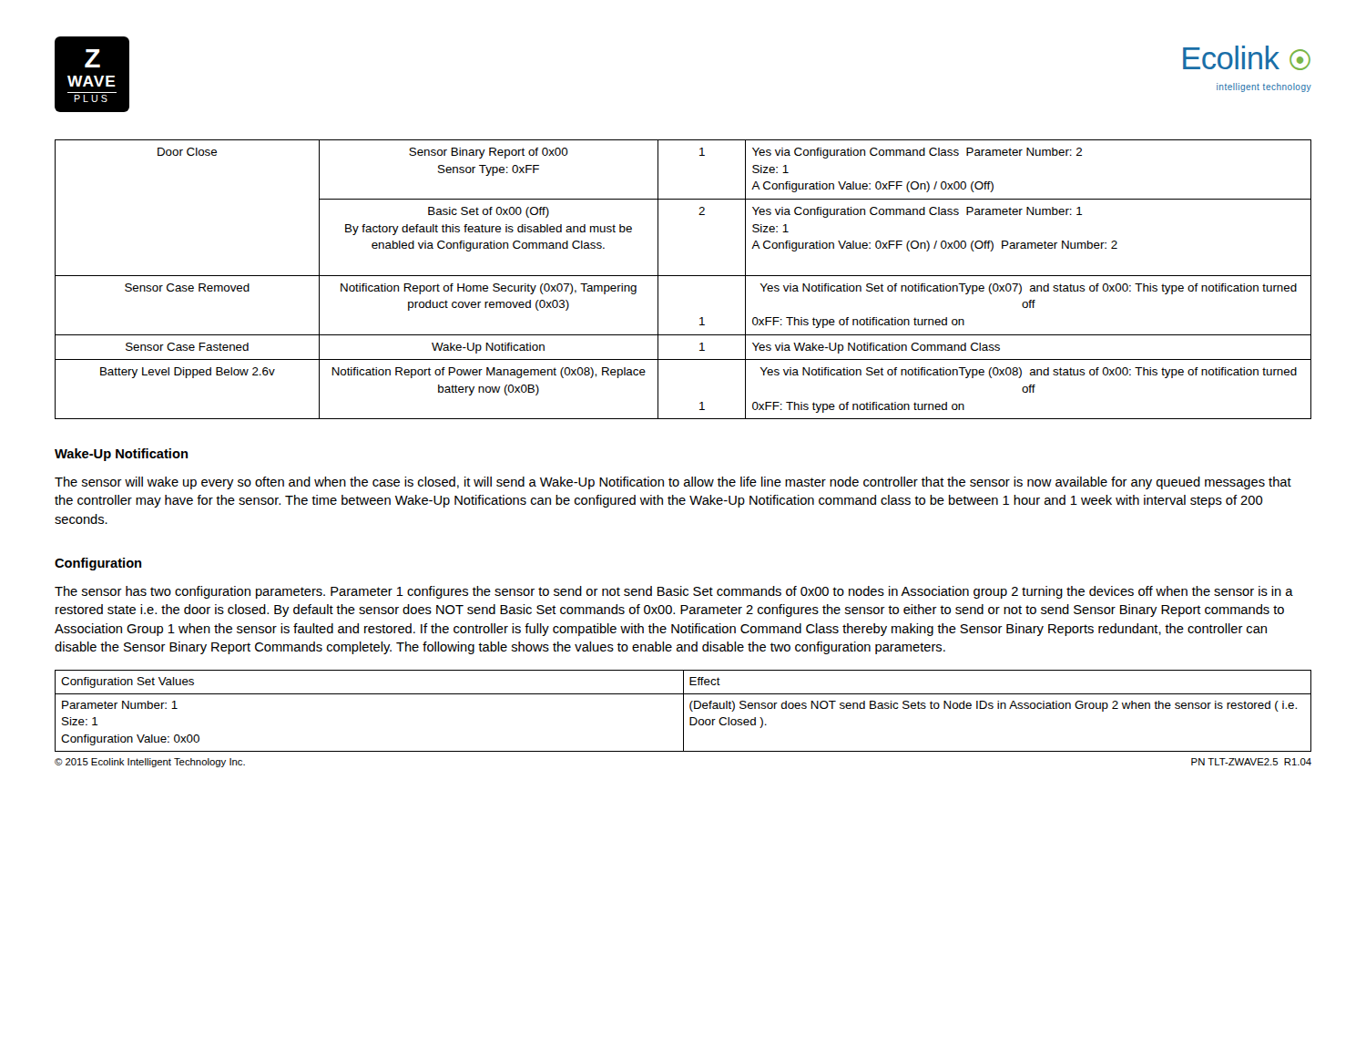Z
WAVE
PLUS
Ecolink ⦿
intelligent technology
| Door Close | Sensor Binary Report of 0x00 Sensor Type: 0xFF | 1 | Yes via Configuration Command Class Parameter Number: 2 Size: 1 A Configuration Value: 0xFF (On) / 0x00 (Off) |
| Basic Set of 0x00 (Off) By factory default this feature is disabled and must be enabled via Configuration Command Class. | 2 | Yes via Configuration Command Class Parameter Number: 1 Size: 1 A Configuration Value: 0xFF (On) / 0x00 (Off) Parameter Number: 2 |
| Sensor Case Removed | Notification Report of Home Security (0x07), Tampering product cover removed (0x03) | 1 | Yes via Notification Set of notificationType (0x07) and status of 0x00: This type of notification turned off 0xFF: This type of notification turned on |
| Sensor Case Fastened | Wake-Up Notification | 1 | Yes via Wake-Up Notification Command Class |
| Battery Level Dipped Below 2.6v | Notification Report of Power Management (0x08), Replace battery now (0x0B) | 1 | Yes via Notification Set of notificationType (0x08) and status of 0x00: This type of notification turned off 0xFF: This type of notification turned on |
Wake-Up Notification
The sensor will wake up every so often and when the case is closed, it will send a Wake-Up Notification to allow the life line master node controller that the sensor is now available for any queued messages that the controller may have for the sensor. The time between Wake-Up Notifications can be configured with the Wake-Up Notification command class to be between 1 hour and 1 week with interval steps of 200 seconds.
Configuration
The sensor has two configuration parameters. Parameter 1 configures the sensor to send or not send Basic Set commands of 0x00 to nodes in Association group 2 turning the devices off when the sensor is in a restored state i.e. the door is closed. By default the sensor does NOT send Basic Set commands of 0x00. Parameter 2 configures the sensor to either to send or not to send Sensor Binary Report commands to Association Group 1 when the sensor is faulted and restored. If the controller is fully compatible with the Notification Command Class thereby making the Sensor Binary Reports redundant, the controller can disable the Sensor Binary Report Commands completely. The following table shows the values to enable and disable the two configuration parameters.
| Configuration Set Values | Effect |
| Parameter Number: 1 Size: 1 Configuration Value: 0x00 | (Default) Sensor does NOT send Basic Sets to Node IDs in Association Group 2 when the sensor is restored ( i.e. Door Closed ). |
© 2015 Ecolink Intelligent Technology Inc.
PN TLT-ZWAVE2.5 R1.04